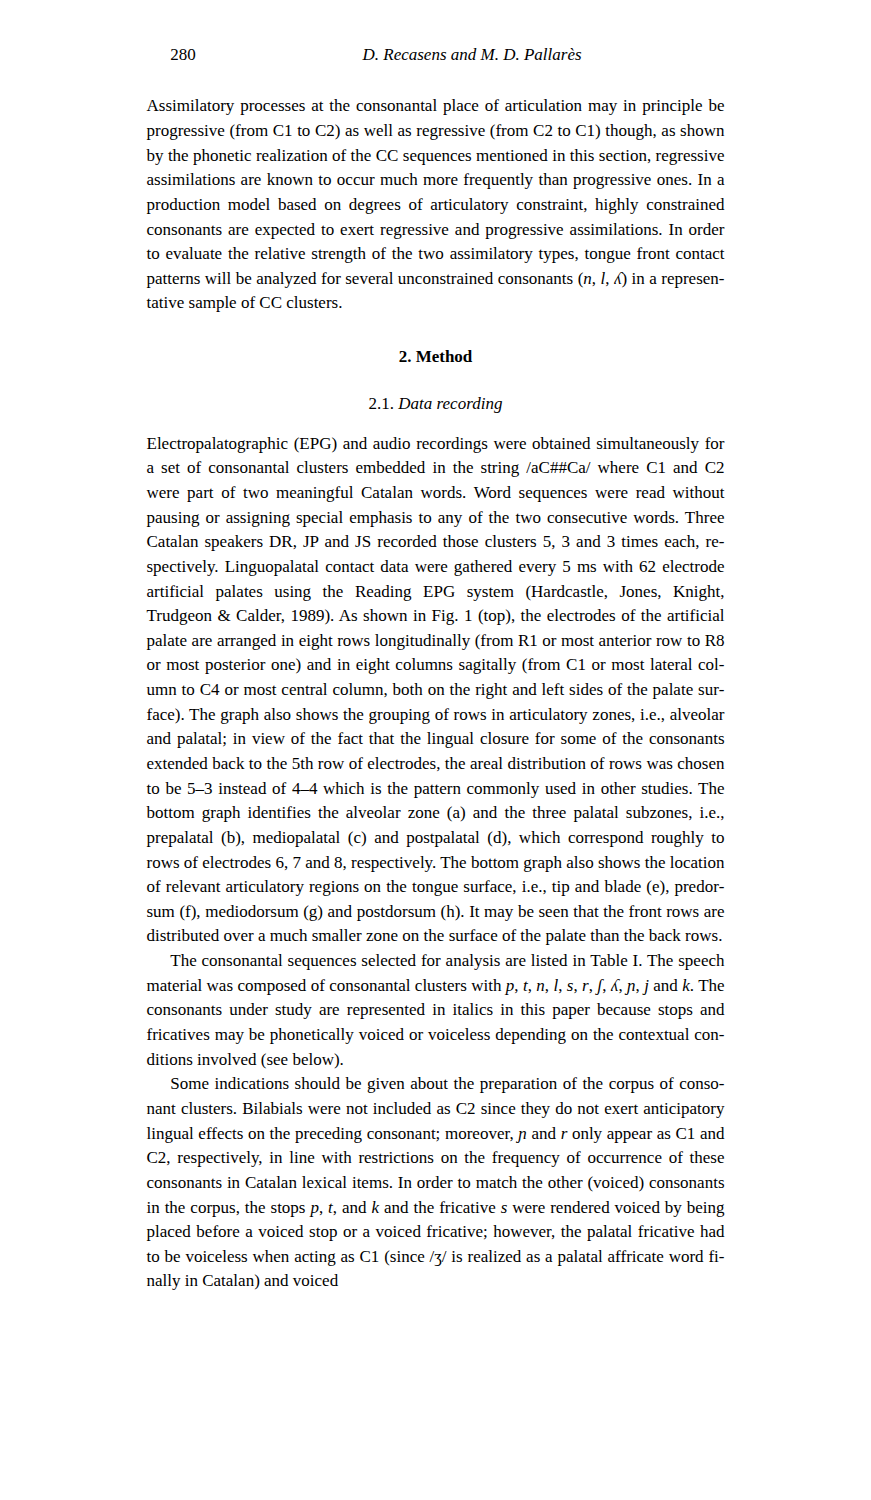280 D. Recasens and M. D. Pallarès
Assimilatory processes at the consonantal place of articulation may in principle be progressive (from C1 to C2) as well as regressive (from C2 to C1) though, as shown by the phonetic realization of the CC sequences mentioned in this section, regressive assimilations are known to occur much more frequently than progressive ones. In a production model based on degrees of articulatory constraint, highly constrained consonants are expected to exert regressive and progressive assimilations. In order to evaluate the relative strength of the two assimilatory types, tongue front contact patterns will be analyzed for several unconstrained consonants (n, l, ʎ) in a representative sample of CC clusters.
2. Method
2.1. Data recording
Electropalatographic (EPG) and audio recordings were obtained simultaneously for a set of consonantal clusters embedded in the string /aC##Ca/ where C1 and C2 were part of two meaningful Catalan words. Word sequences were read without pausing or assigning special emphasis to any of the two consecutive words. Three Catalan speakers DR, JP and JS recorded those clusters 5, 3 and 3 times each, respectively. Linguopalatal contact data were gathered every 5 ms with 62 electrode artificial palates using the Reading EPG system (Hardcastle, Jones, Knight, Trudgeon & Calder, 1989). As shown in Fig. 1 (top), the electrodes of the artificial palate are arranged in eight rows longitudinally (from R1 or most anterior row to R8 or most posterior one) and in eight columns sagitally (from C1 or most lateral column to C4 or most central column, both on the right and left sides of the palate surface). The graph also shows the grouping of rows in articulatory zones, i.e., alveolar and palatal; in view of the fact that the lingual closure for some of the consonants extended back to the 5th row of electrodes, the areal distribution of rows was chosen to be 5–3 instead of 4–4 which is the pattern commonly used in other studies. The bottom graph identifies the alveolar zone (a) and the three palatal subzones, i.e., prepalatal (b), mediopalatal (c) and postpalatal (d), which correspond roughly to rows of electrodes 6, 7 and 8, respectively. The bottom graph also shows the location of relevant articulatory regions on the tongue surface, i.e., tip and blade (e), predorsum (f), mediodorsum (g) and postdorsum (h). It may be seen that the front rows are distributed over a much smaller zone on the surface of the palate than the back rows.
The consonantal sequences selected for analysis are listed in Table I. The speech material was composed of consonantal clusters with p, t, n, l, s, r, ʃ, ʎ, ɲ, j and k. The consonants under study are represented in italics in this paper because stops and fricatives may be phonetically voiced or voiceless depending on the contextual conditions involved (see below).
Some indications should be given about the preparation of the corpus of consonant clusters. Bilabials were not included as C2 since they do not exert anticipatory lingual effects on the preceding consonant; moreover, ɲ and r only appear as C1 and C2, respectively, in line with restrictions on the frequency of occurrence of these consonants in Catalan lexical items. In order to match the other (voiced) consonants in the corpus, the stops p, t, and k and the fricative s were rendered voiced by being placed before a voiced stop or a voiced fricative; however, the palatal fricative had to be voiceless when acting as C1 (since /ʒ/ is realized as a palatal affricate word finally in Catalan) and voiced